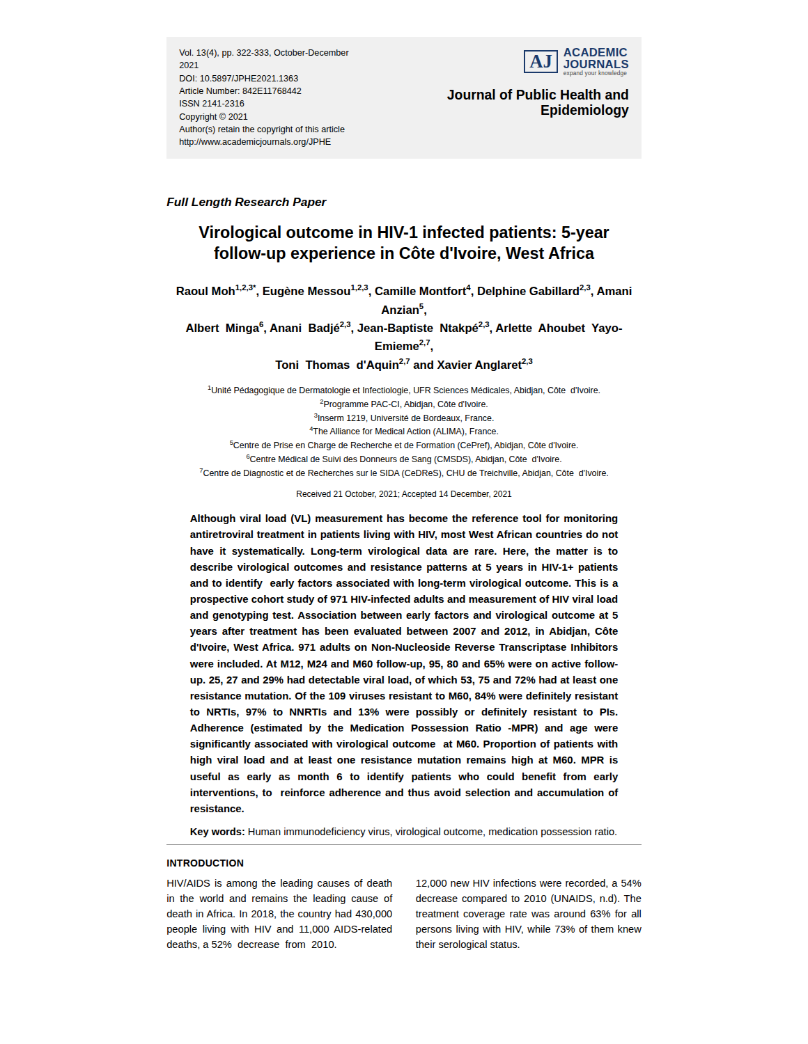Vol. 13(4), pp. 322-333, October-December 2021
DOI: 10.5897/JPHE2021.1363
Article Number: 842E11768442
ISSN 2141-2316
Copyright © 2021
Author(s) retain the copyright of this article
http://www.academicjournals.org/JPHE
AJ
ACADEMIC
JOURNALS
expand your knowledge
Journal of Public Health and Epidemiology
Full Length Research Paper
Virological outcome in HIV-1 infected patients: 5-year
follow-up experience in Côte d'Ivoire, West Africa
Raoul Moh1,2,3*, Eugène Messou1,2,3, Camille Montfort4, Delphine Gabillard2,3, Amani Anzian5,
Albert Minga6, Anani Badjé2,3, Jean-Baptiste Ntakpé2,3, Arlette Ahoubet Yayo-Emieme2,7,
Toni Thomas d'Aquin2,7 and Xavier Anglaret2,3
1Unité Pédagogique de Dermatologie et Infectiologie, UFR Sciences Médicales, Abidjan, Côte d'Ivoire.
2Programme PAC-CI, Abidjan, Côte d'Ivoire.
3Inserm 1219, Université de Bordeaux, France.
4The Alliance for Medical Action (ALIMA), France.
5Centre de Prise en Charge de Recherche et de Formation (CePref), Abidjan, Côte d'Ivoire.
6Centre Médical de Suivi des Donneurs de Sang (CMSDS), Abidjan, Côte d'Ivoire.
7Centre de Diagnostic et de Recherches sur le SIDA (CeDReS), CHU de Treichville, Abidjan, Côte d'Ivoire.
Received 21 October, 2021; Accepted 14 December, 2021
Although viral load (VL) measurement has become the reference tool for monitoring antiretroviral treatment in patients living with HIV, most West African countries do not have it systematically. Long-term virological data are rare. Here, the matter is to describe virological outcomes and resistance patterns at 5 years in HIV-1+ patients and to identify early factors associated with long-term virological outcome. This is a prospective cohort study of 971 HIV-infected adults and measurement of HIV viral load and genotyping test. Association between early factors and virological outcome at 5 years after treatment has been evaluated between 2007 and 2012, in Abidjan, Côte d'Ivoire, West Africa. 971 adults on Non-Nucleoside Reverse Transcriptase Inhibitors were included. At M12, M24 and M60 follow-up, 95, 80 and 65% were on active follow-up. 25, 27 and 29% had detectable viral load, of which 53, 75 and 72% had at least one resistance mutation. Of the 109 viruses resistant to M60, 84% were definitely resistant to NRTIs, 97% to NNRTIs and 13% were possibly or definitely resistant to PIs. Adherence (estimated by the Medication Possession Ratio -MPR) and age were significantly associated with virological outcome at M60. Proportion of patients with high viral load and at least one resistance mutation remains high at M60. MPR is useful as early as month 6 to identify patients who could benefit from early interventions, to reinforce adherence and thus avoid selection and accumulation of resistance.
Key words: Human immunodeficiency virus, virological outcome, medication possession ratio.
INTRODUCTION
HIV/AIDS is among the leading causes of death in the world and remains the leading cause of death in Africa. In 2018, the country had 430,000 people living with HIV and 11,000 AIDS-related deaths, a 52% decrease from 2010.
12,000 new HIV infections were recorded, a 54% decrease compared to 2010 (UNAIDS, n.d). The treatment coverage rate was around 63% for all persons living with HIV, while 73% of them knew their serological status.